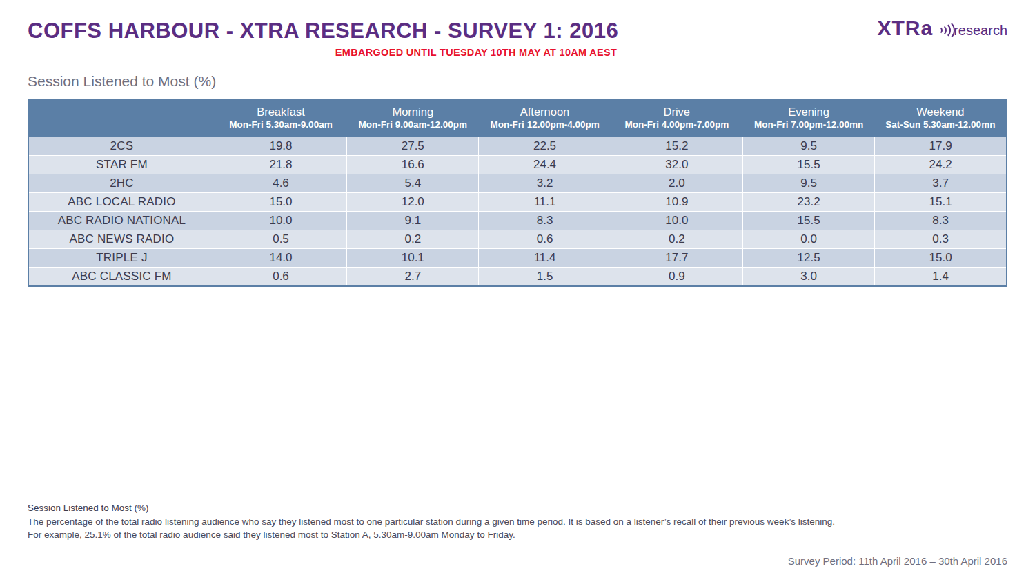XTRa research
COFFS HARBOUR - XTRA RESEARCH - SURVEY 1: 2016
EMBARGOED UNTIL TUESDAY 10TH MAY AT 10AM AEST
Session Listened to Most (%)
| | Breakfast Mon-Fri 5.30am-9.00am | Morning Mon-Fri 9.00am-12.00pm | Afternoon Mon-Fri 12.00pm-4.00pm | Drive Mon-Fri 4.00pm-7.00pm | Evening Mon-Fri 7.00pm-12.00mn | Weekend Sat-Sun 5.30am-12.00mn |
| --- | --- | --- | --- | --- | --- | --- |
| 2CS | 19.8 | 27.5 | 22.5 | 15.2 | 9.5 | 17.9 |
| STAR FM | 21.8 | 16.6 | 24.4 | 32.0 | 15.5 | 24.2 |
| 2HC | 4.6 | 5.4 | 3.2 | 2.0 | 9.5 | 3.7 |
| ABC LOCAL RADIO | 15.0 | 12.0 | 11.1 | 10.9 | 23.2 | 15.1 |
| ABC RADIO NATIONAL | 10.0 | 9.1 | 8.3 | 10.0 | 15.5 | 8.3 |
| ABC NEWS RADIO | 0.5 | 0.2 | 0.6 | 0.2 | 0.0 | 0.3 |
| TRIPLE J | 14.0 | 10.1 | 11.4 | 17.7 | 12.5 | 15.0 |
| ABC CLASSIC FM | 0.6 | 2.7 | 1.5 | 0.9 | 3.0 | 1.4 |
Session Listened to Most (%)
The percentage of the total radio listening audience who say they listened most to one particular station during a given time period. It is based on a listener’s recall of their previous week’s listening.
For example, 25.1% of the total radio audience said they listened most to Station A, 5.30am-9.00am Monday to Friday.
Survey Period: 11th April 2016 – 30th April 2016